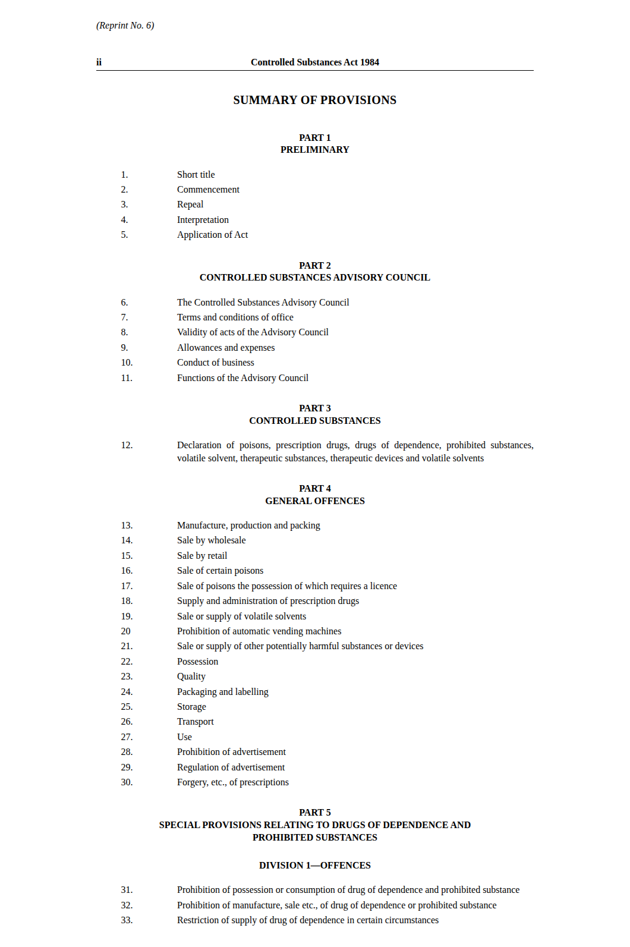(Reprint No. 6)
ii Controlled Substances Act 1984
SUMMARY OF PROVISIONS
PART 1 PRELIMINARY
| 1. | Short title |
| 2. | Commencement |
| 3. | Repeal |
| 4. | Interpretation |
| 5. | Application of Act |
PART 2 CONTROLLED SUBSTANCES ADVISORY COUNCIL
| 6. | The Controlled Substances Advisory Council |
| 7. | Terms and conditions of office |
| 8. | Validity of acts of the Advisory Council |
| 9. | Allowances and expenses |
| 10. | Conduct of business |
| 11. | Functions of the Advisory Council |
PART 3 CONTROLLED SUBSTANCES
| 12. | Declaration of poisons, prescription drugs, drugs of dependence, prohibited substances, volatile solvent, therapeutic substances, therapeutic devices and volatile solvents |
PART 4 GENERAL OFFENCES
| 13. | Manufacture, production and packing |
| 14. | Sale by wholesale |
| 15. | Sale by retail |
| 16. | Sale of certain poisons |
| 17. | Sale of poisons the possession of which requires a licence |
| 18. | Supply and administration of prescription drugs |
| 19. | Sale or supply of volatile solvents |
| 20 | Prohibition of automatic vending machines |
| 21. | Sale or supply of other potentially harmful substances or devices |
| 22. | Possession |
| 23. | Quality |
| 24. | Packaging and labelling |
| 25. | Storage |
| 26. | Transport |
| 27. | Use |
| 28. | Prohibition of advertisement |
| 29. | Regulation of advertisement |
| 30. | Forgery, etc., of prescriptions |
PART 5 SPECIAL PROVISIONS RELATING TO DRUGS OF DEPENDENCE AND
PROHIBITED SUBSTANCES
DIVISION 1—OFFENCES
| 31. | Prohibition of possession or consumption of drug of dependence and prohibited substance |
| 32. | Prohibition of manufacture, sale etc., of drug of dependence or prohibited substance |
| 33. | Restriction of supply of drug of dependence in certain circumstances |